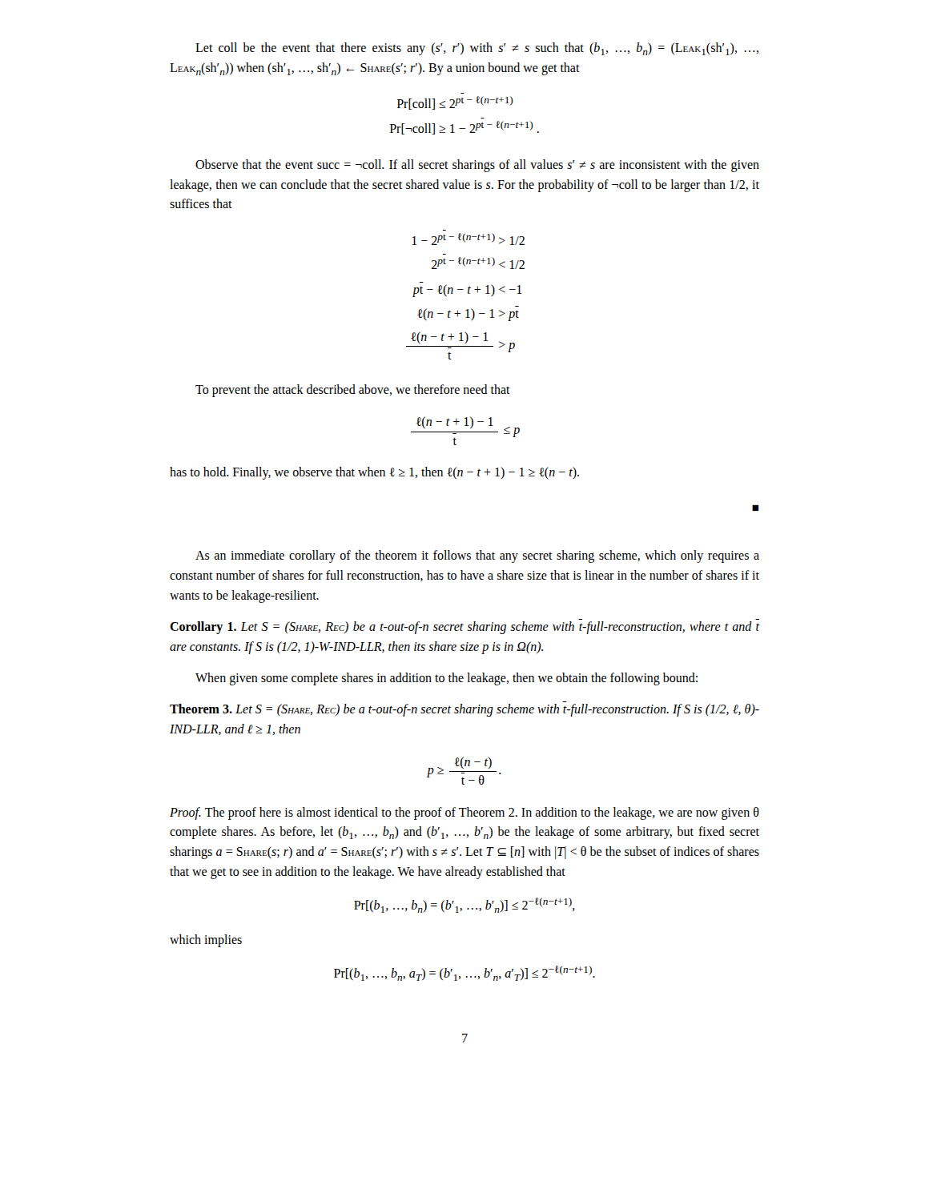Let coll be the event that there exists any (s′, r′) with s′ ≠ s such that (b1, …, bn) = (Leak1(sh′1), …, Leakn(sh′n)) when (sh′1, …, sh′n) ← Share(s′; r′). By a union bound we get that
Pr[coll] ≤ 2pt − ℓ(n−t+1)
Pr[¬coll] ≥ 1 − 2pt − ℓ(n−t+1) .
Observe that the event succ = ¬coll. If all secret sharings of all values s′ ≠ s are inconsistent with the given leakage, then we can conclude that the secret shared value is s. For the probability of ¬coll to be larger than 1/2, it suffices that
1 − 2pt − ℓ(n−t+1) > 1/2
2pt − ℓ(n−t+1) < 1/2
pt − ℓ(n − t + 1) < −1
ℓ(n − t + 1) − 1 > pt
ℓ(n − t + 1) − 1 t > p
To prevent the attack described above, we therefore need that
ℓ(n − t + 1) − 1 t ≤ p
has to hold. Finally, we observe that when ℓ ≥ 1, then ℓ(n − t + 1) − 1 ≥ ℓ(n − t).
As an immediate corollary of the theorem it follows that any secret sharing scheme, which only requires a constant number of shares for full reconstruction, has to have a share size that is linear in the number of shares if it wants to be leakage-resilient.
Corollary 1. Let S = (Share, Rec) be a t-out-of-n secret sharing scheme with t-full-reconstruction, where t and t are constants. If S is (1/2, 1)-W-IND-LLR, then its share size p is in Ω(n).
When given some complete shares in addition to the leakage, then we obtain the following bound:
Theorem 3. Let S = (Share, Rec) be a t-out-of-n secret sharing scheme with t-full-reconstruction. If S is (1/2, ℓ, θ)-IND-LLR, and ℓ ≥ 1, then
p ≥ ℓ(n − t) t − θ.
Proof. The proof here is almost identical to the proof of Theorem 2. In addition to the leakage, we are now given θ complete shares. As before, let (b1, …, bn) and (b′1, …, b′n) be the leakage of some arbitrary, but fixed secret sharings a = Share(s; r) and a′ = Share(s′; r′) with s ≠ s′. Let T ⊆ [n] with |T| < θ be the subset of indices of shares that we get to see in addition to the leakage. We have already established that
Pr[(b1, …, bn) = (b′1, …, b′n)] ≤ 2−ℓ(n−t+1),
which implies
Pr[(b1, …, bn, aT) = (b′1, …, b′n, a′T)] ≤ 2−ℓ(n−t+1).
7